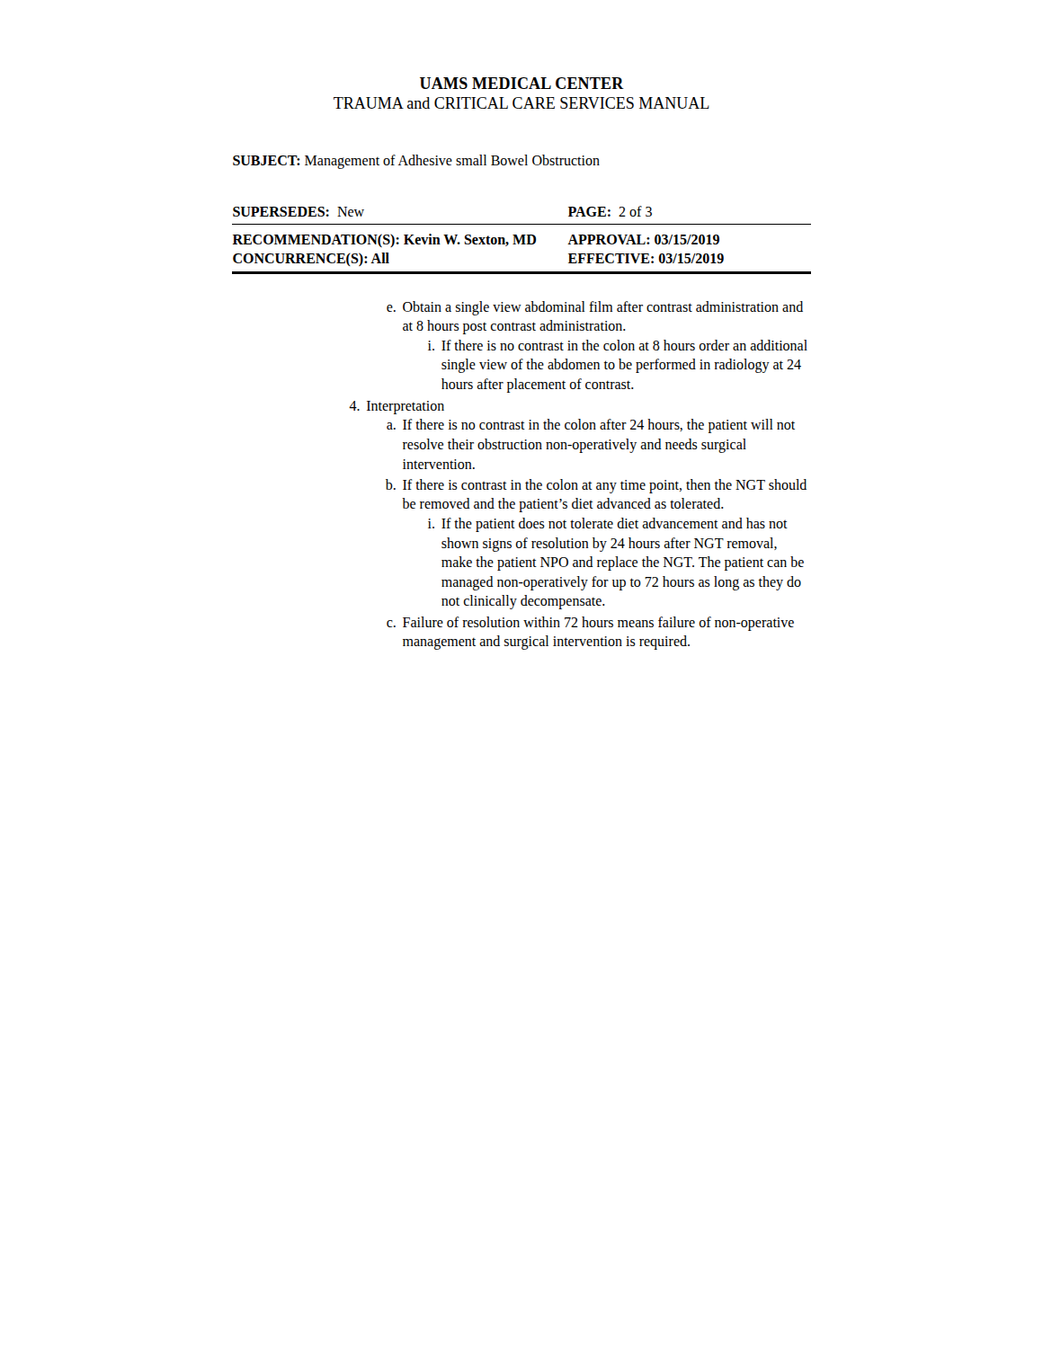UAMS MEDICAL CENTER TRAUMA and CRITICAL CARE SERVICES MANUAL
SUBJECT: Management of Adhesive small Bowel Obstruction
| SUPERSEDES: New | PAGE: 2 of 3 |
| RECOMMENDATION(S): Kevin W. Sexton, MD | APPROVAL: 03/15/2019 |
| CONCURRENCE(S): All | EFFECTIVE: 03/15/2019 |
e. Obtain a single view abdominal film after contrast administration and at 8 hours post contrast administration.
i. If there is no contrast in the colon at 8 hours order an additional single view of the abdomen to be performed in radiology at 24 hours after placement of contrast.
4. Interpretation
a. If there is no contrast in the colon after 24 hours, the patient will not resolve their obstruction non-operatively and needs surgical intervention.
b. If there is contrast in the colon at any time point, then the NGT should be removed and the patient’s diet advanced as tolerated.
i. If the patient does not tolerate diet advancement and has not shown signs of resolution by 24 hours after NGT removal, make the patient NPO and replace the NGT. The patient can be managed non-operatively for up to 72 hours as long as they do not clinically decompensate.
c. Failure of resolution within 72 hours means failure of non-operative management and surgical intervention is required.